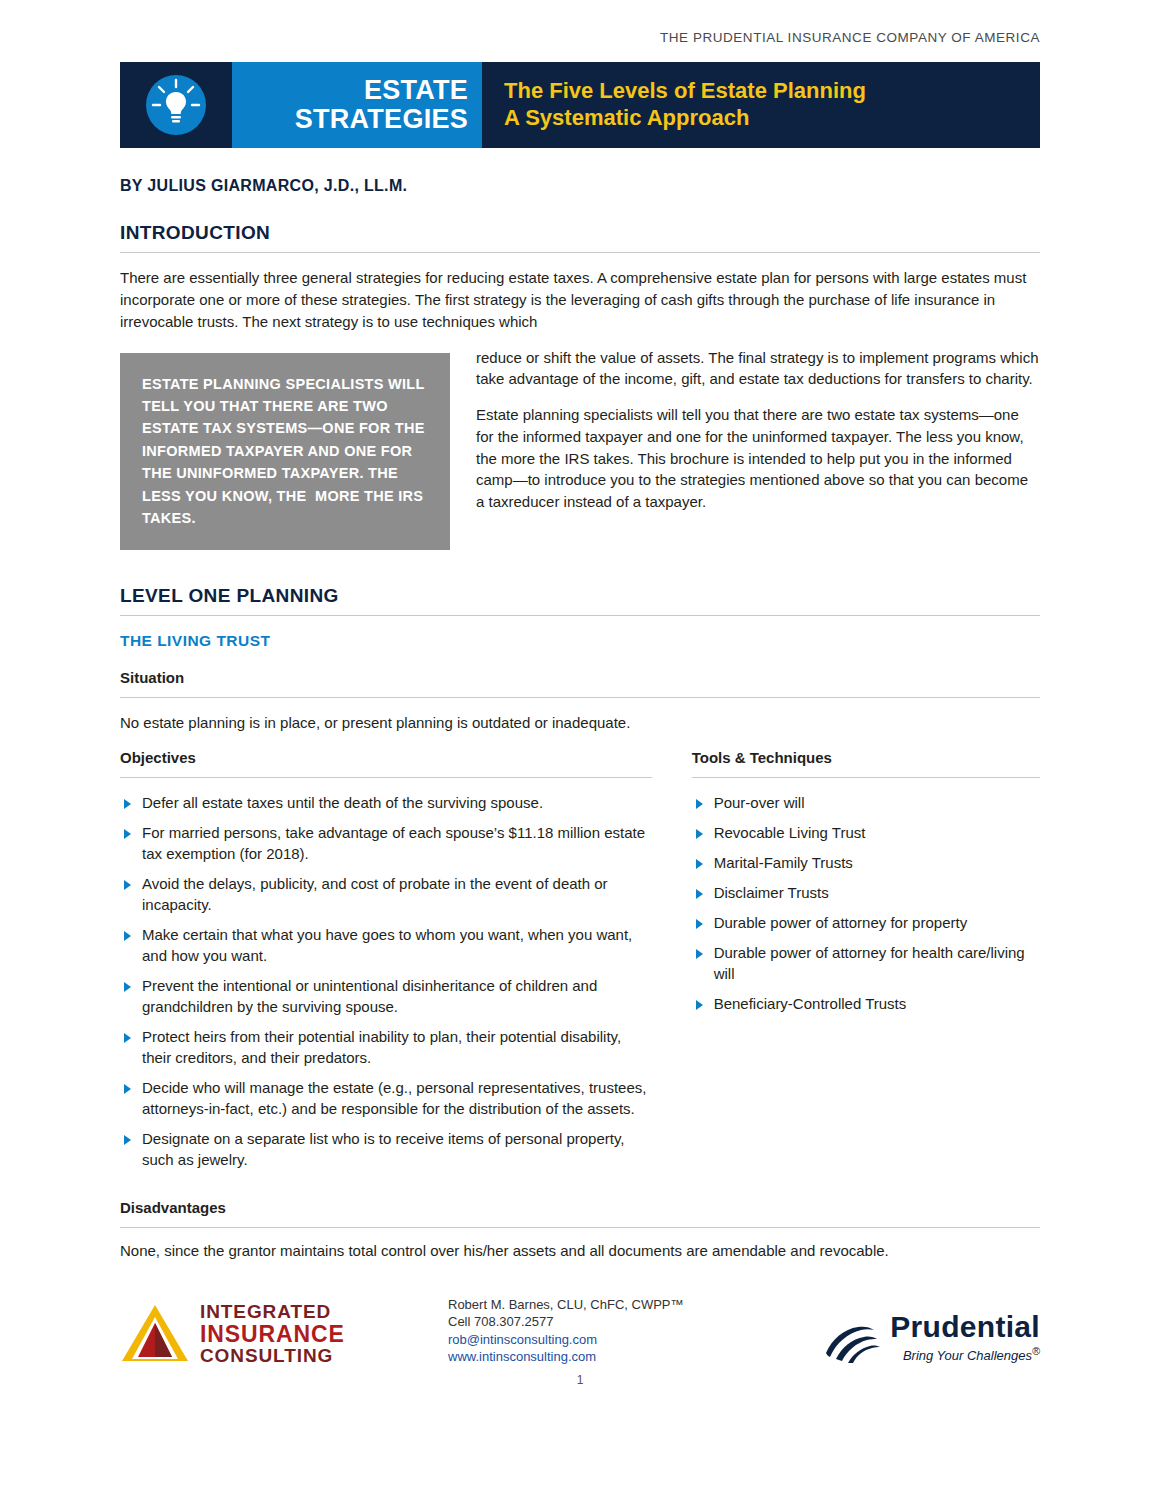The Prudential Insurance Company of America
ESTATE STRATEGIES
The Five Levels of Estate Planning A Systematic Approach
BY JULIUS GIARMARCO, J.D., LL.M.
INTRODUCTION
There are essentially three general strategies for reducing estate taxes. A comprehensive estate plan for persons with large estates must incorporate one or more of these strategies. The first strategy is the leveraging of cash gifts through the purchase of life insurance in irrevocable trusts. The next strategy is to use techniques which
Estate planning specialists will tell you that there are two estate tax systems—one for the informed taxpayer and one for the uninformed taxpayer. The less you know, the more the IRS takes.
reduce or shift the value of assets. The final strategy is to implement programs which take advantage of the income, gift, and estate tax deductions for transfers to charity.
Estate planning specialists will tell you that there are two estate tax systems—one for the informed taxpayer and one for the uninformed taxpayer. The less you know, the more the IRS takes. This brochure is intended to help put you in the informed camp—to introduce you to the strategies mentioned above so that you can become a taxreducer instead of a taxpayer.
LEVEL ONE PLANNING
The Living Trust
Situation
No estate planning is in place, or present planning is outdated or inadequate.
Objectives
Defer all estate taxes until the death of the surviving spouse.
For married persons, take advantage of each spouse’s $11.18 million estate tax exemption (for 2018).
Avoid the delays, publicity, and cost of probate in the event of death or incapacity.
Make certain that what you have goes to whom you want, when you want, and how you want.
Prevent the intentional or unintentional disinheritance of children and grandchildren by the surviving spouse.
Protect heirs from their potential inability to plan, their potential disability, their creditors, and their predators.
Decide who will manage the estate (e.g., personal representatives, trustees, attorneys-in-fact, etc.) and be responsible for the distribution of the assets.
Designate on a separate list who is to receive items of personal property, such as jewelry.
Tools & Techniques
Pour-over will
Revocable Living Trust
Marital-Family Trusts
Disclaimer Trusts
Durable power of attorney for property
Durable power of attorney for health care/living will
Beneficiary-Controlled Trusts
Disadvantages
None, since the grantor maintains total control over his/her assets and all documents are amendable and revocable.
INTEGRATED
INSURANCE
CONSULTING
Robert M. Barnes, CLU, ChFC, CWPP™
Cell 708.307.2577
rob@intinsconsulting.com
www.intinsconsulting.com
Prudential
Bring Your Challenges®
1